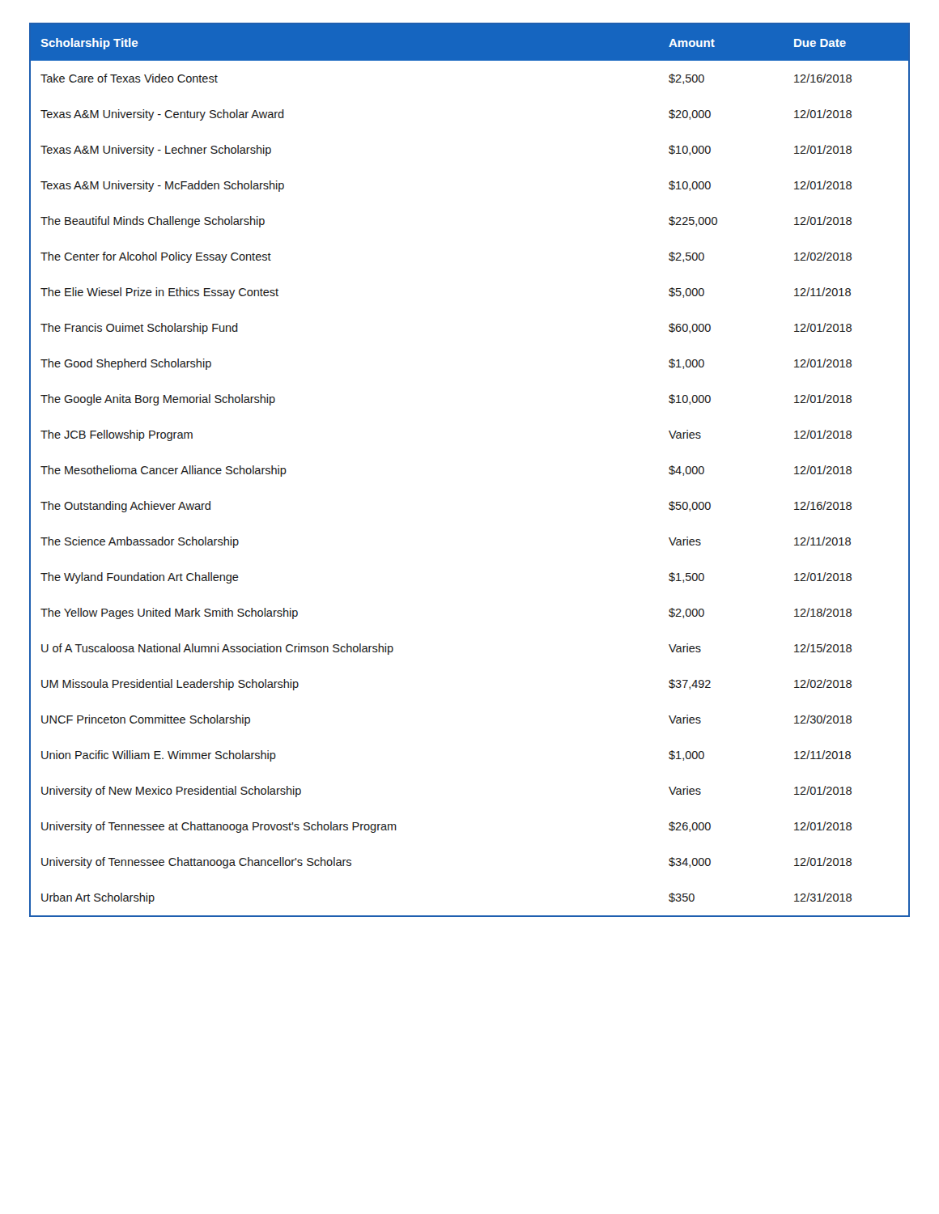| Scholarship Title | Amount | Due Date |
| --- | --- | --- |
| Take Care of Texas Video Contest | $2,500 | 12/16/2018 |
| Texas A&M University - Century Scholar Award | $20,000 | 12/01/2018 |
| Texas A&M University - Lechner Scholarship | $10,000 | 12/01/2018 |
| Texas A&M University - McFadden Scholarship | $10,000 | 12/01/2018 |
| The Beautiful Minds Challenge Scholarship | $225,000 | 12/01/2018 |
| The Center for Alcohol Policy Essay Contest | $2,500 | 12/02/2018 |
| The Elie Wiesel Prize in Ethics Essay Contest | $5,000 | 12/11/2018 |
| The Francis Ouimet Scholarship Fund | $60,000 | 12/01/2018 |
| The Good Shepherd Scholarship | $1,000 | 12/01/2018 |
| The Google Anita Borg Memorial Scholarship | $10,000 | 12/01/2018 |
| The JCB Fellowship Program | Varies | 12/01/2018 |
| The Mesothelioma Cancer Alliance Scholarship | $4,000 | 12/01/2018 |
| The Outstanding Achiever Award | $50,000 | 12/16/2018 |
| The Science Ambassador Scholarship | Varies | 12/11/2018 |
| The Wyland Foundation Art Challenge | $1,500 | 12/01/2018 |
| The Yellow Pages United Mark Smith Scholarship | $2,000 | 12/18/2018 |
| U of A Tuscaloosa National Alumni Association Crimson Scholarship | Varies | 12/15/2018 |
| UM Missoula Presidential Leadership Scholarship | $37,492 | 12/02/2018 |
| UNCF Princeton Committee Scholarship | Varies | 12/30/2018 |
| Union Pacific William E. Wimmer Scholarship | $1,000 | 12/11/2018 |
| University of New Mexico Presidential Scholarship | Varies | 12/01/2018 |
| University of Tennessee at Chattanooga Provost's Scholars Program | $26,000 | 12/01/2018 |
| University of Tennessee Chattanooga Chancellor's Scholars | $34,000 | 12/01/2018 |
| Urban Art Scholarship | $350 | 12/31/2018 |